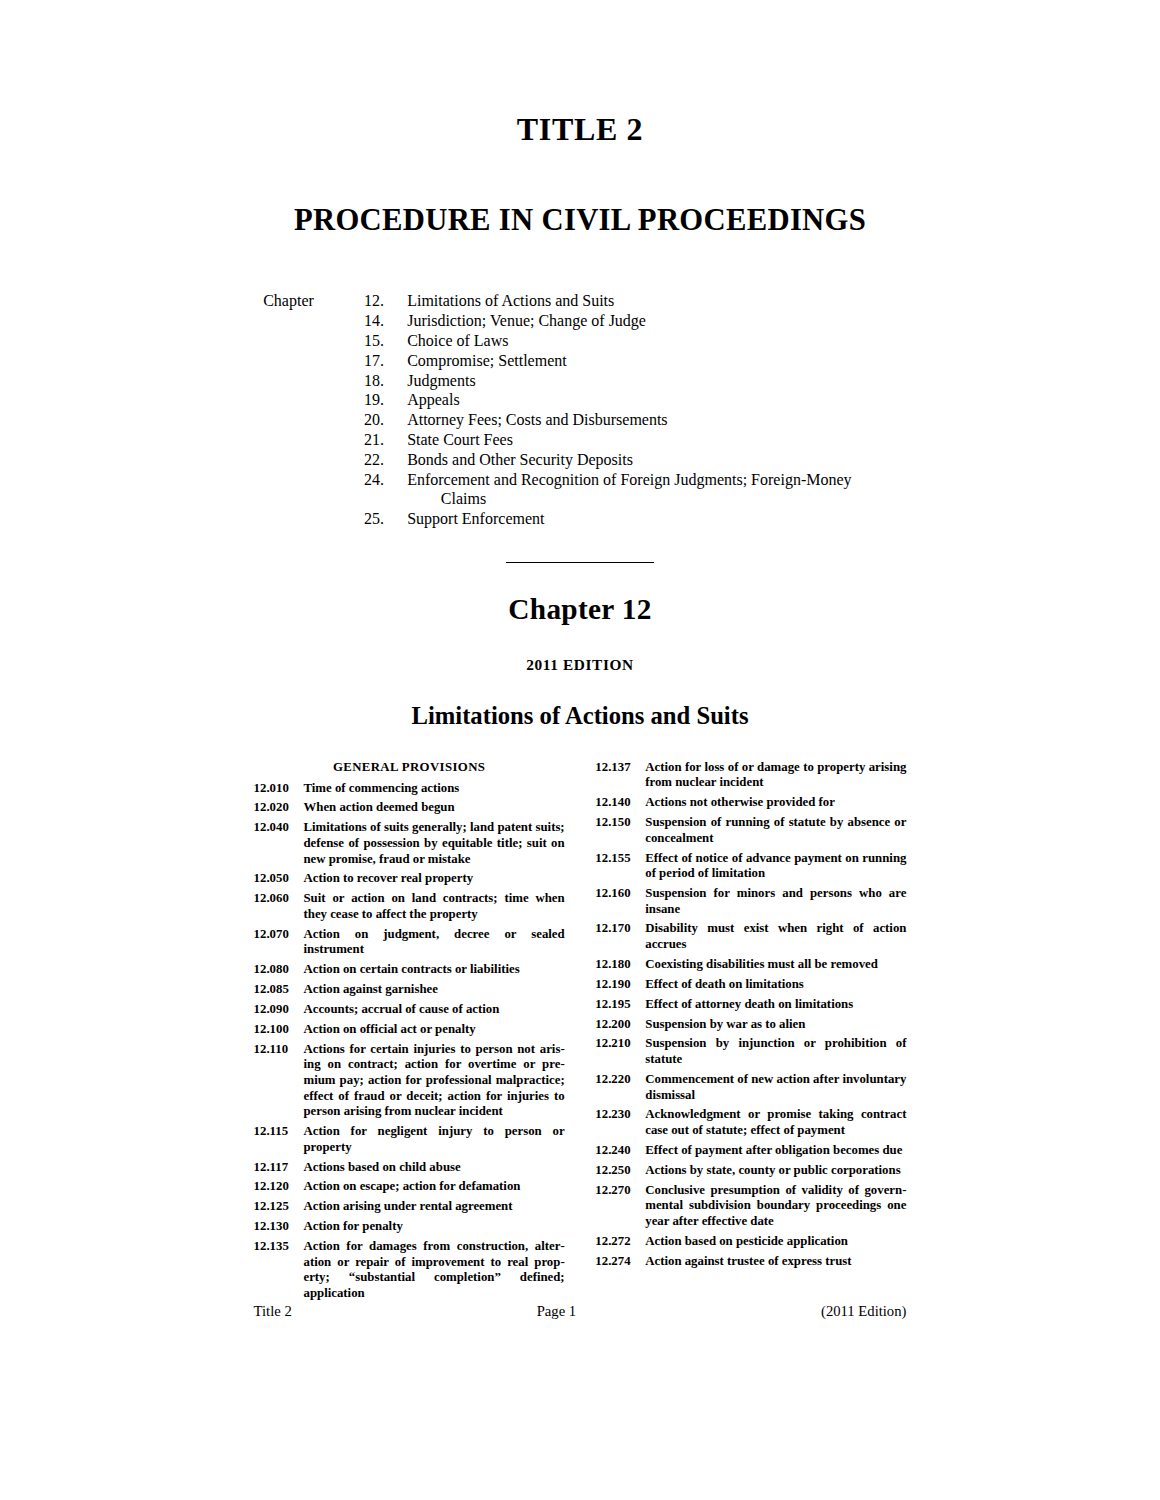TITLE 2
PROCEDURE IN CIVIL PROCEEDINGS
| Chapter | 12. | Limitations of Actions and Suits |
| | 14. | Jurisdiction; Venue; Change of Judge |
| | 15. | Choice of Laws |
| | 17. | Compromise; Settlement |
| | 18. | Judgments |
| | 19. | Appeals |
| | 20. | Attorney Fees; Costs and Disbursements |
| | 21. | State Court Fees |
| | 22. | Bonds and Other Security Deposits |
| | 24. | Enforcement and Recognition of Foreign Judgments; Foreign-Money Claims |
| | 25. | Support Enforcement |
Chapter 12
2011 EDITION
Limitations of Actions and Suits
GENERAL PROVISIONS
| 12.010 | Time of commencing actions |
| 12.020 | When action deemed begun |
| 12.040 | Limitations of suits generally; land patent suits; defense of possession by equitable title; suit on new promise, fraud or mistake |
| 12.050 | Action to recover real property |
| 12.060 | Suit or action on land contracts; time when they cease to affect the property |
| 12.070 | Action on judgment, decree or sealed instrument |
| 12.080 | Action on certain contracts or liabilities |
| 12.085 | Action against garnishee |
| 12.090 | Accounts; accrual of cause of action |
| 12.100 | Action on official act or penalty |
| 12.110 | Actions for certain injuries to person not arising on contract; action for overtime or premium pay; action for professional malpractice; effect of fraud or deceit; action for injuries to person arising from nuclear incident |
| 12.115 | Action for negligent injury to person or property |
| 12.117 | Actions based on child abuse |
| 12.120 | Action on escape; action for defamation |
| 12.125 | Action arising under rental agreement |
| 12.130 | Action for penalty |
| 12.135 | Action for damages from construction, alteration or repair of improvement to real property; “substantial completion” defined; application |
| 12.137 | Action for loss of or damage to property arising from nuclear incident |
| 12.140 | Actions not otherwise provided for |
| 12.150 | Suspension of running of statute by absence or concealment |
| 12.155 | Effect of notice of advance payment on running of period of limitation |
| 12.160 | Suspension for minors and persons who are insane |
| 12.170 | Disability must exist when right of action accrues |
| 12.180 | Coexisting disabilities must all be removed |
| 12.190 | Effect of death on limitations |
| 12.195 | Effect of attorney death on limitations |
| 12.200 | Suspension by war as to alien |
| 12.210 | Suspension by injunction or prohibition of statute |
| 12.220 | Commencement of new action after involuntary dismissal |
| 12.230 | Acknowledgment or promise taking contract case out of statute; effect of payment |
| 12.240 | Effect of payment after obligation becomes due |
| 12.250 | Actions by state, county or public corporations |
| 12.270 | Conclusive presumption of validity of governmental subdivision boundary proceedings one year after effective date |
| 12.272 | Action based on pesticide application |
| 12.274 | Action against trustee of express trust |
Title 2
Page 1
(2011 Edition)